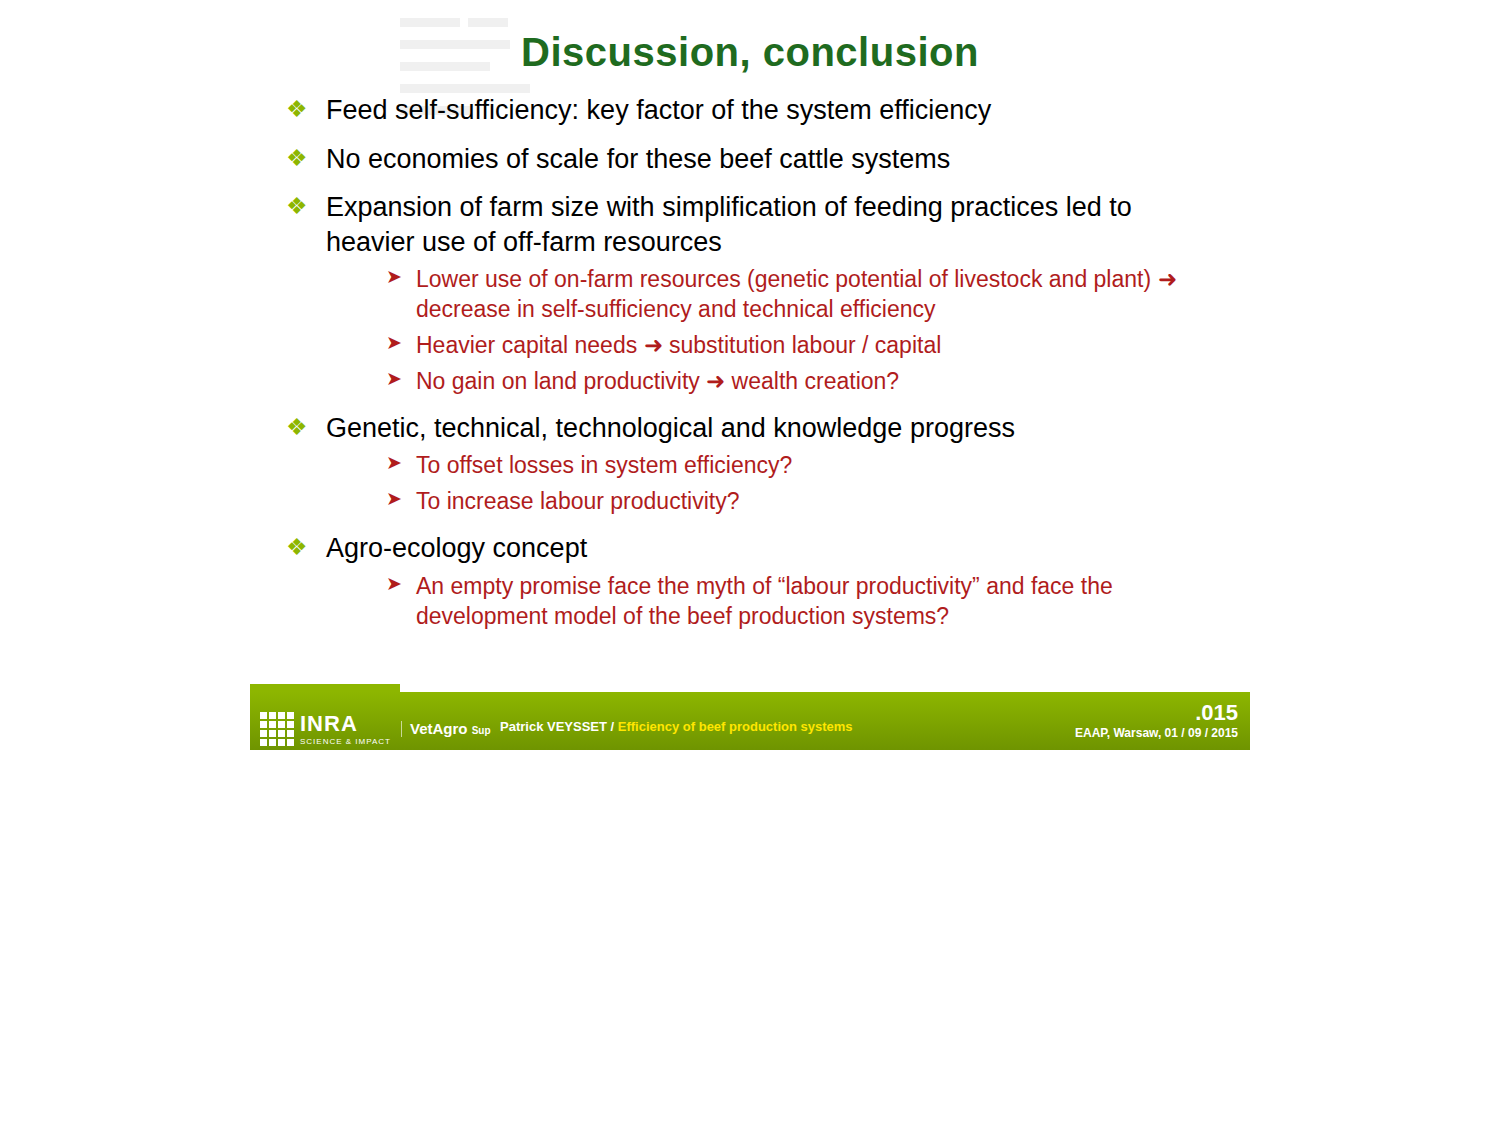Discussion, conclusion
Feed self-sufficiency: key factor of the system efficiency
No economies of scale for these beef cattle systems
Expansion of farm size with simplification of feeding practices led to heavier use of off-farm resources
Lower use of on-farm resources (genetic potential of livestock and plant) ➜ decrease in self-sufficiency and technical efficiency
Heavier capital needs ➜ substitution labour / capital
No gain on land productivity ➜ wealth creation?
Genetic, technical, technological and knowledge progress
To offset losses in system efficiency?
To increase labour productivity?
Agro-ecology concept
An empty promise face the myth of “labour productivity” and face the development model of the beef production systems?
INRA
SCIENCE & IMPACT
VetAgro Sup
Patrick VEYSSET / Efficiency of beef production systems
.015
EAAP, Warsaw, 01 / 09 / 2015